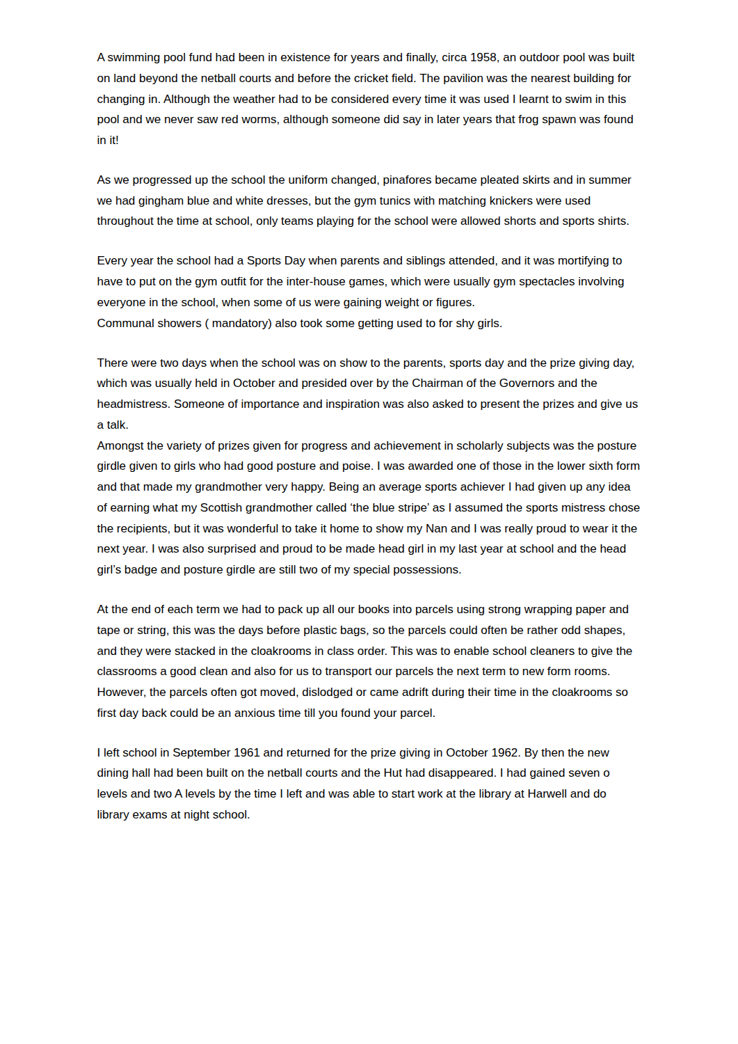A swimming pool fund had been in existence for years and finally, circa 1958, an outdoor pool was built on land beyond the netball courts and before the cricket field. The pavilion was the nearest building for changing in. Although the weather had to be considered every time it was used I learnt to swim in this pool and we never saw red worms, although someone did say in later years that frog spawn was found in it!
As we progressed up the school the uniform changed, pinafores became pleated skirts and in summer we had gingham blue and white dresses, but the gym tunics with matching knickers were used throughout the time at school, only teams playing for the school were allowed shorts and sports shirts.
Every year the school had a Sports Day when parents and siblings attended, and it was mortifying to have to put on the gym outfit for the inter-house games, which were usually gym spectacles involving everyone in the school, when some of us were gaining weight or figures.
Communal showers ( mandatory) also took some getting used to for shy girls.
There were two days when the school was on show to the parents, sports day and the prize giving day, which was usually held in October and presided over by the Chairman of the Governors and the headmistress. Someone of importance and inspiration was also asked to present the prizes and give us a talk.
Amongst the variety of prizes given for progress and achievement in scholarly subjects was the posture girdle given to girls who had good posture and poise. I was awarded one of those in the lower sixth form and that made my grandmother very happy. Being an average sports achiever I had given up any idea of earning what my Scottish grandmother called ‘the blue stripe’ as I assumed the sports mistress chose the recipients, but it was wonderful to take it home to show my Nan and I was really proud to wear it the next year. I was also surprised and proud to be made head girl in my last year at school and the head girl’s badge and posture girdle are still two of my special possessions.
At the end of each term we had to pack up all our books into parcels using strong wrapping paper and tape or string, this was the days before plastic bags, so the parcels could often be rather odd shapes, and they were stacked in the cloakrooms in class order. This was to enable school cleaners to give the classrooms a good clean and also for us to transport our parcels the next term to new form rooms. However, the parcels often got moved, dislodged or came adrift during their time in the cloakrooms so first day back could be an anxious time till you found your parcel.
I left school in September 1961 and returned for the prize giving in October 1962. By then the new dining hall had been built on the netball courts and the Hut had disappeared. I had gained seven o levels and two A levels by the time I left and was able to start work at the library at Harwell and do library exams at night school.